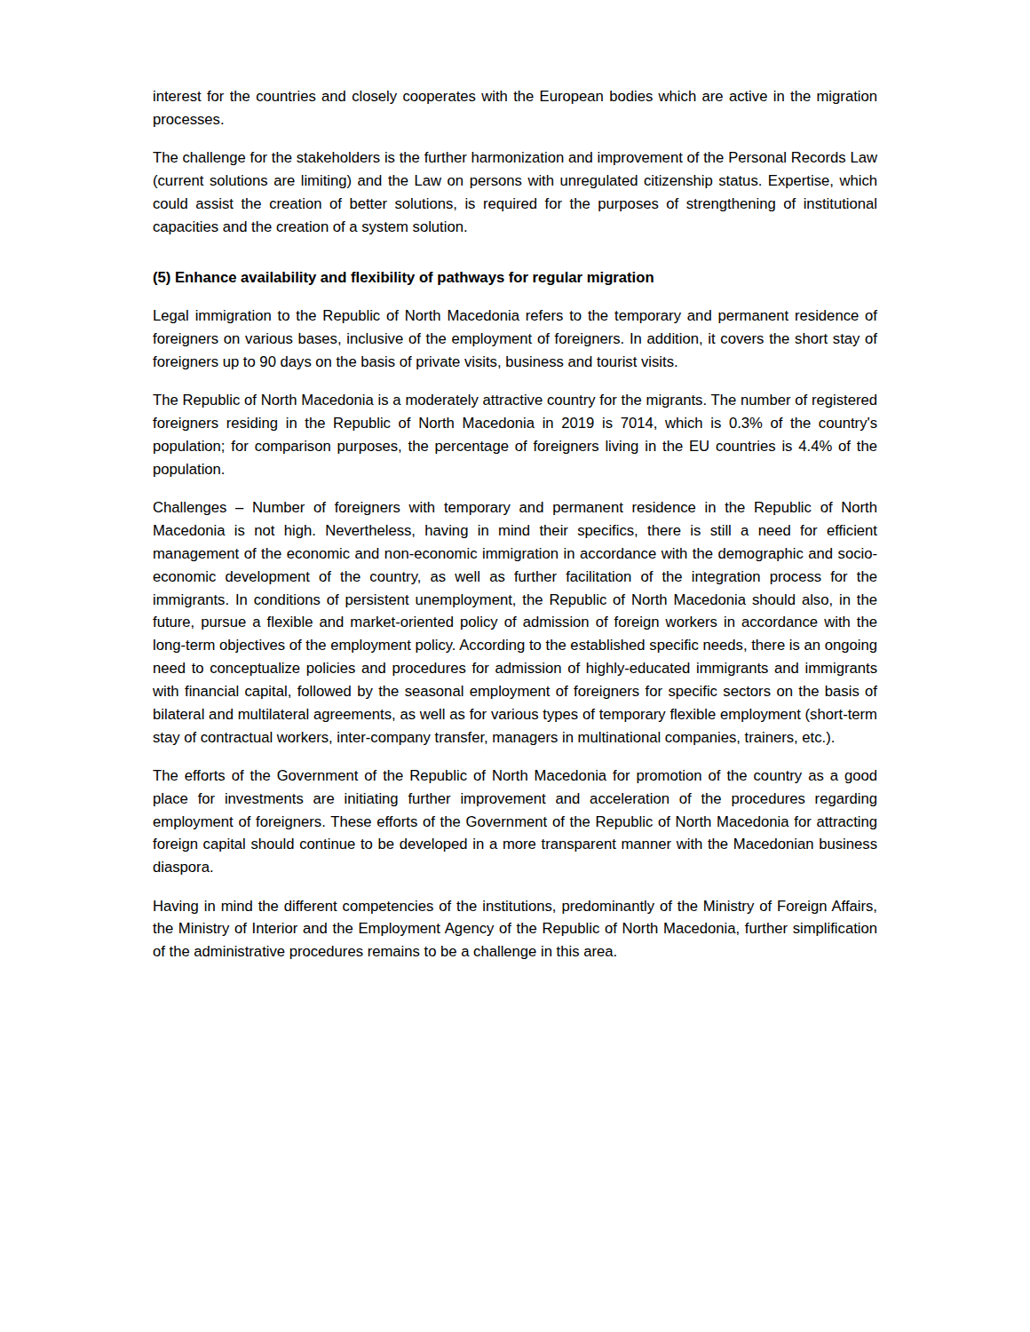interest for the countries and closely cooperates with the European bodies which are active in the migration processes.
The challenge for the stakeholders is the further harmonization and improvement of the Personal Records Law (current solutions are limiting) and the Law on persons with unregulated citizenship status. Expertise, which could assist the creation of better solutions, is required for the purposes of strengthening of institutional capacities and the creation of a system solution.
(5) Enhance availability and flexibility of pathways for regular migration
Legal immigration to the Republic of North Macedonia refers to the temporary and permanent residence of foreigners on various bases, inclusive of the employment of foreigners. In addition, it covers the short stay of foreigners up to 90 days on the basis of private visits, business and tourist visits.
The Republic of North Macedonia is a moderately attractive country for the migrants. The number of registered foreigners residing in the Republic of North Macedonia in 2019 is 7014, which is 0.3% of the country's population; for comparison purposes, the percentage of foreigners living in the EU countries is 4.4% of the population.
Challenges – Number of foreigners with temporary and permanent residence in the Republic of North Macedonia is not high. Nevertheless, having in mind their specifics, there is still a need for efficient management of the economic and non-economic immigration in accordance with the demographic and socio-economic development of the country, as well as further facilitation of the integration process for the immigrants. In conditions of persistent unemployment, the Republic of North Macedonia should also, in the future, pursue a flexible and market-oriented policy of admission of foreign workers in accordance with the long-term objectives of the employment policy. According to the established specific needs, there is an ongoing need to conceptualize policies and procedures for admission of highly-educated immigrants and immigrants with financial capital, followed by the seasonal employment of foreigners for specific sectors on the basis of bilateral and multilateral agreements, as well as for various types of temporary flexible employment (short-term stay of contractual workers, inter-company transfer, managers in multinational companies, trainers, etc.).
The efforts of the Government of the Republic of North Macedonia for promotion of the country as a good place for investments are initiating further improvement and acceleration of the procedures regarding employment of foreigners. These efforts of the Government of the Republic of North Macedonia for attracting foreign capital should continue to be developed in a more transparent manner with the Macedonian business diaspora.
Having in mind the different competencies of the institutions, predominantly of the Ministry of Foreign Affairs, the Ministry of Interior and the Employment Agency of the Republic of North Macedonia, further simplification of the administrative procedures remains to be a challenge in this area.